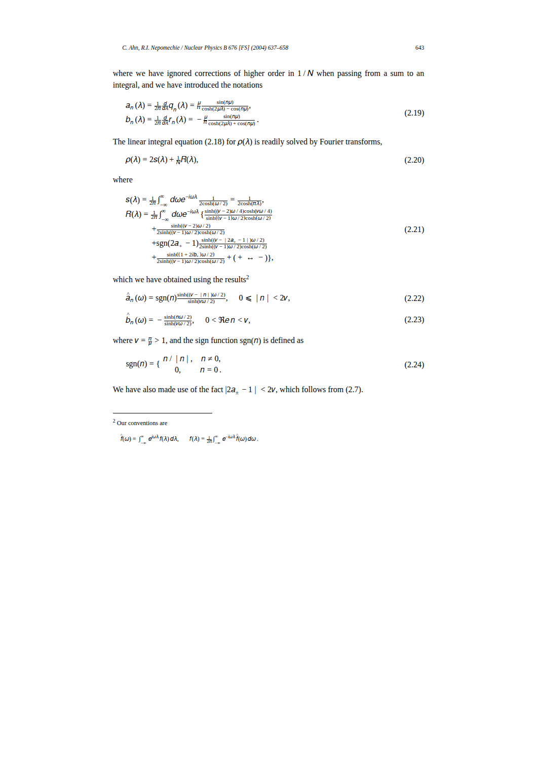C. Ahn, R.I. Nepomechie / Nuclear Physics B 676 [FS] (2004) 637–658 643
where we have ignored corrections of higher order in 1/N when passing from a sum to an integral, and we have introduced the notations
an(λ) = 12π ddλ qn(λ) = μπ sin(nμ) cosh(2μλ)−cos(nμ) ,
bn(λ) = 12π ddλ rn(λ) = − μπ sin(nμ) cosh(2μλ)+cos(nμ) .
(2.19)
The linear integral equation (2.18) for ρ(λ) is readily solved by Fourier transforms,
ρ(λ) = 2s(λ) + 1N R(λ) ,
(2.20)
where
s(λ) = 12π ∫ −∞ ∞ dω e−iωλ 1 2cosh(ω/2) = 1 2cosh(πλ) ,
R(λ) = 12π ∫ −∞ ∞ dω e−iωλ { sinh((ν−2)ω/4)cosh(νω/4) sinh((ν−1)ω/2)cosh(ω/2)
+ sinh((ν−2)ω/2) 2sinh((ν−1)ω/2)cosh(ω/2)
+ sgn(2a+−1) sinh((ν−|2a+−1|)ω/2) 2sinh((ν−1)ω/2)cosh(ω/2)
+ sinh((1+2ib+)ω/2) 2sinh((ν−1)ω/2)cosh(ω/2) + (+↔−) } ,
(2.21)
which we have obtained using the results2
a^n (ω) = sgn(n) sinh((ν−|n|)ω/2) sinh(νω/2) , 0⩽|n|<2ν ,
(2.22)
b^n (ω) = − sinh(nω/2) sinh(νω/2) , 0<ℜen<ν ,
(2.23)
where ν=πμ>1, and the sign function sgn(n) is defined as
sgn(n) = { n/|n|, n≠0, 0, n=0.
(2.24)
We have also made use of the fact |2a±−1|<2ν, which follows from (2.7).
2 Our conventions are
f^(ω) ≡ ∫ −∞ ∞ eiωλ f(λ) dλ , f(λ) = 12π ∫ −∞ ∞ e−iωλ f^(ω) dω .